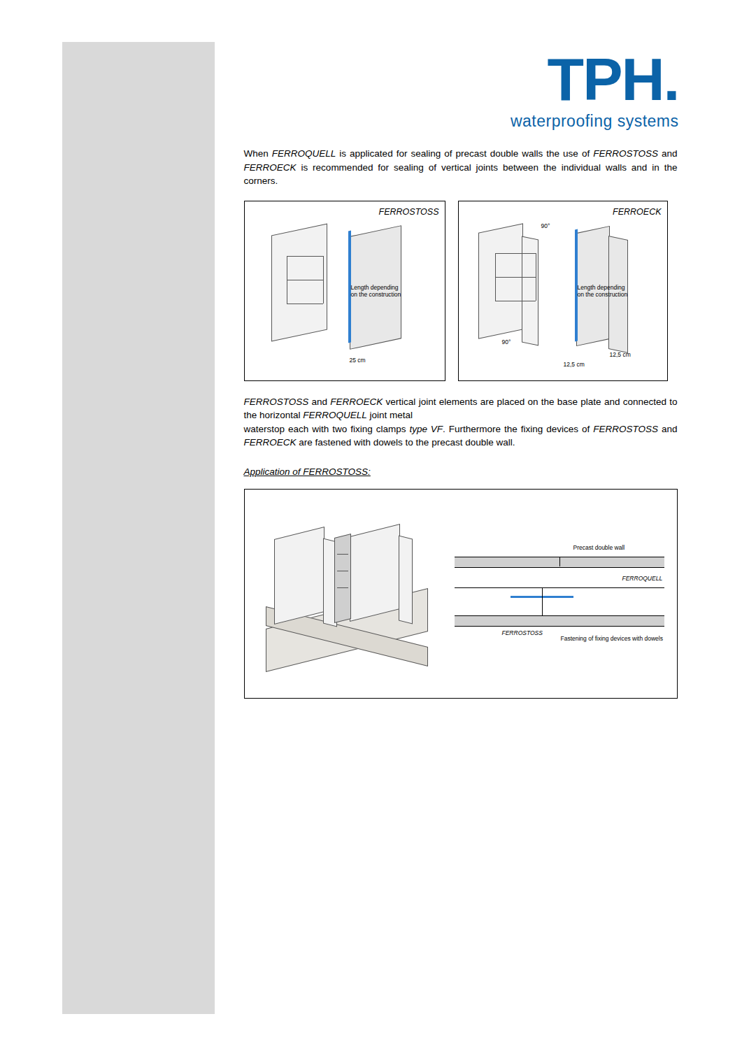TPH.
waterproofing systems
When FERROQUELL is applicated for sealing of precast double walls the use of FERROSTOSS and FERROECK is recommended for sealing of vertical joints between the individual walls and in the corners.
FERROSTOSS
Length depending
on the construction
25 cm
FERROECK
90°
90°
Length depending
on the construction
12,5 cm
12,5 cm
FERROSTOSS and FERROECK vertical joint elements are placed on the base plate and connected to the horizontal FERROQUELL joint metal
waterstop each with two fixing clamps type VF. Furthermore the fixing devices of FERROSTOSS and FERROECK are fastened with dowels to the precast double wall.
Application of FERROSTOSS:
Precast double wall
FERROQUELL
FERROSTOSS
Fastening of fixing devices with dowels